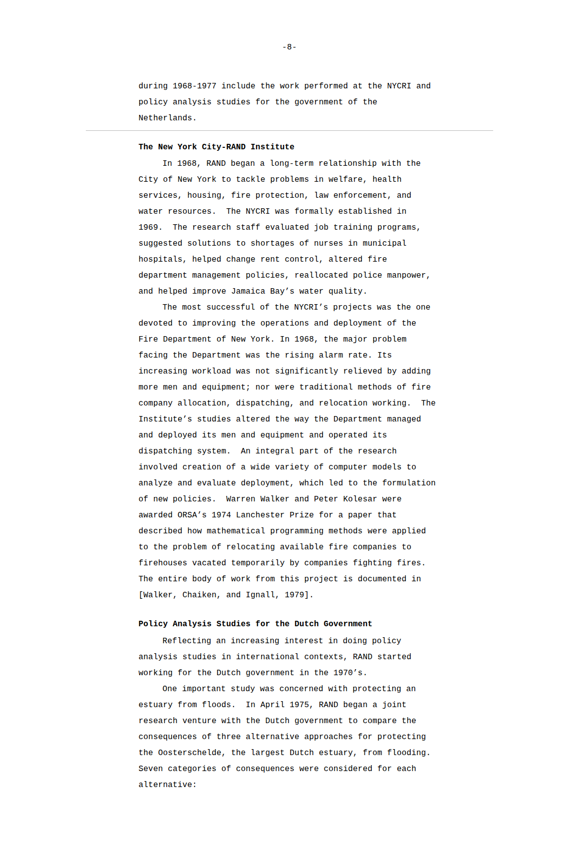-8-
during 1968-1977 include the work performed at the NYCRI and policy analysis studies for the government of the Netherlands.
The New York City-RAND Institute
In 1968, RAND began a long-term relationship with the City of New York to tackle problems in welfare, health services, housing, fire protection, law enforcement, and water resources. The NYCRI was formally established in 1969. The research staff evaluated job training programs, suggested solutions to shortages of nurses in municipal hospitals, helped change rent control, altered fire department management policies, reallocated police manpower, and helped improve Jamaica Bay’s water quality.
The most successful of the NYCRI’s projects was the one devoted to improving the operations and deployment of the Fire Department of New York. In 1968, the major problem facing the Department was the rising alarm rate. Its increasing workload was not significantly relieved by adding more men and equipment; nor were traditional methods of fire company allocation, dispatching, and relocation working. The Institute’s studies altered the way the Department managed and deployed its men and equipment and operated its dispatching system. An integral part of the research involved creation of a wide variety of computer models to analyze and evaluate deployment, which led to the formulation of new policies. Warren Walker and Peter Kolesar were awarded ORSA’s 1974 Lanchester Prize for a paper that described how mathematical programming methods were applied to the problem of relocating available fire companies to firehouses vacated temporarily by companies fighting fires. The entire body of work from this project is documented in [Walker, Chaiken, and Ignall, 1979].
Policy Analysis Studies for the Dutch Government
Reflecting an increasing interest in doing policy analysis studies in international contexts, RAND started working for the Dutch government in the 1970’s.
One important study was concerned with protecting an estuary from floods. In April 1975, RAND began a joint research venture with the Dutch government to compare the consequences of three alternative approaches for protecting the Oosterschelde, the largest Dutch estuary, from flooding. Seven categories of consequences were considered for each alternative: